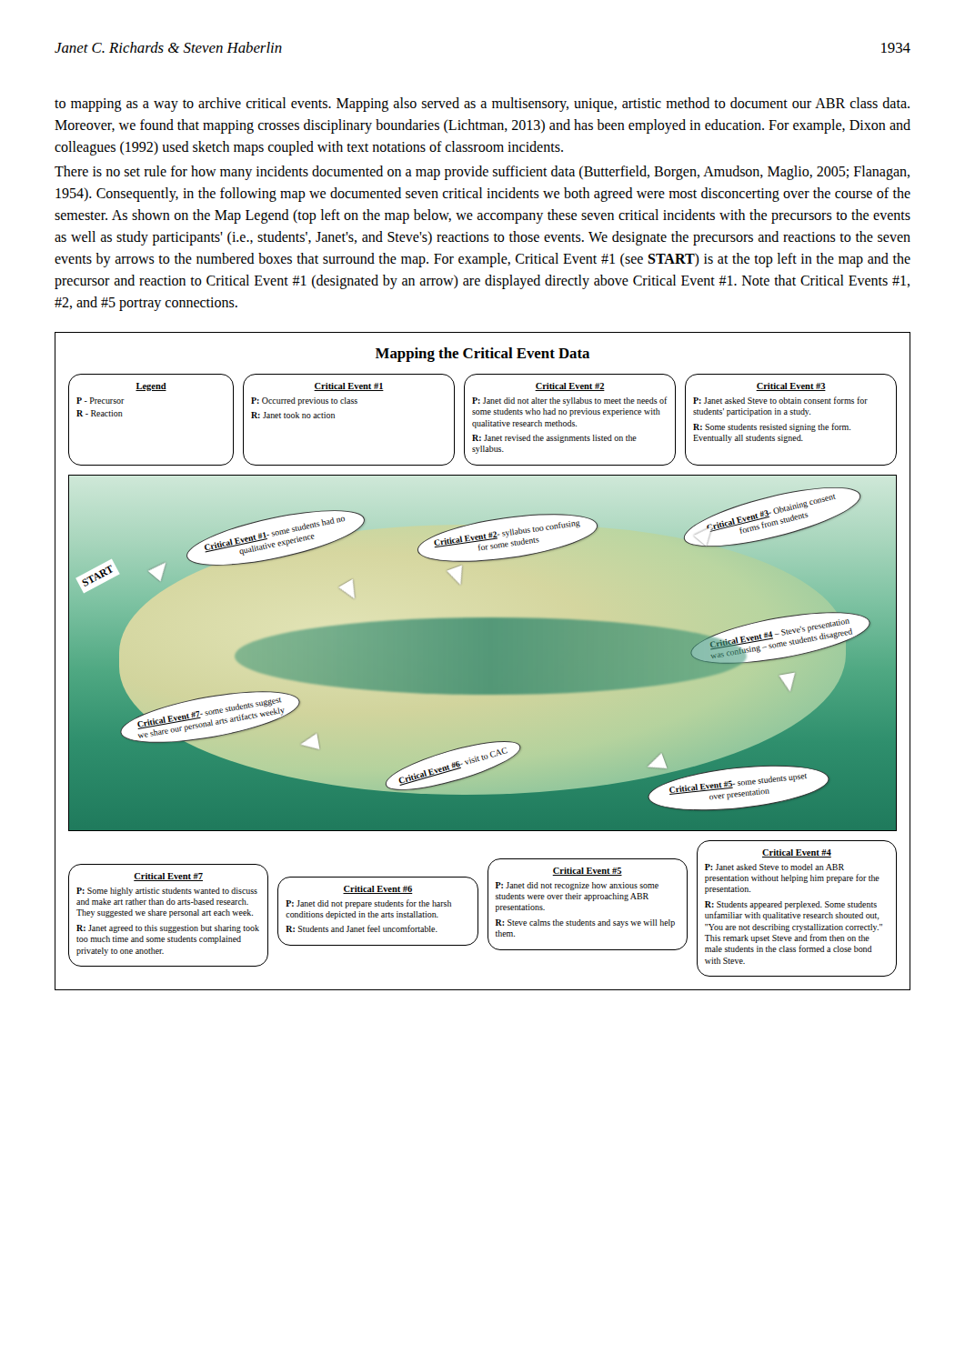Janet C. Richards & Steven Haberlin 1934
to mapping as a way to archive critical events. Mapping also served as a multisensory, unique, artistic method to document our ABR class data. Moreover, we found that mapping crosses disciplinary boundaries (Lichtman, 2013) and has been employed in education. For example, Dixon and colleagues (1992) used sketch maps coupled with text notations of classroom incidents.
There is no set rule for how many incidents documented on a map provide sufficient data (Butterfield, Borgen, Amudson, Maglio, 2005; Flanagan, 1954). Consequently, in the following map we documented seven critical incidents we both agreed were most disconcerting over the course of the semester. As shown on the Map Legend (top left on the map below, we accompany these seven critical incidents with the precursors to the events as well as study participants' (i.e., students', Janet's, and Steve's) reactions to those events. We designate the precursors and reactions to the seven events by arrows to the numbered boxes that surround the map. For example, Critical Event #1 (see START) is at the top left in the map and the precursor and reaction to Critical Event #1 (designated by an arrow) are displayed directly above Critical Event #1. Note that Critical Events #1, #2, and #5 portray connections.
Mapping the Critical Event Data
Legend
P - Precursor
R - Reaction
Critical Event #1
P: Occurred previous to class
R: Janet took no action
Critical Event #2
P: Janet did not alter the syllabus to meet the needs of some students who had no previous experience with qualitative research methods.
R: Janet revised the assignments listed on the syllabus.
Critical Event #3
P: Janet asked Steve to obtain consent forms for students' participation in a study.
R: Some students resisted signing the form. Eventually all students signed.
START
Critical Event #1- some students had no qualitative experience
Critical Event #2- syllabus too confusing for some students
Critical Event #3- Obtaining consent forms from students
Critical Event #4 – Steve's presentation was confusing – some students disagreed
Critical Event #5- some students upset over presentation
Critical Event #6- visit to CAC
Critical Event #7- some students suggest we share our personal arts artifacts weekly
Critical Event #7
P: Some highly artistic students wanted to discuss and make art rather than do arts-based research. They suggested we share personal art each week.
R: Janet agreed to this suggestion but sharing took too much time and some students complained privately to one another.
Critical Event #6
P: Janet did not prepare students for the harsh conditions depicted in the arts installation.
R: Students and Janet feel uncomfortable.
Critical Event #5
P: Janet did not recognize how anxious some students were over their approaching ABR presentations.
R: Steve calms the students and says we will help them.
Critical Event #4
P: Janet asked Steve to model an ABR presentation without helping him prepare for the presentation.
R: Students appeared perplexed. Some students unfamiliar with qualitative research shouted out, "You are not describing crystallization correctly." This remark upset Steve and from then on the male students in the class formed a close bond with Steve.